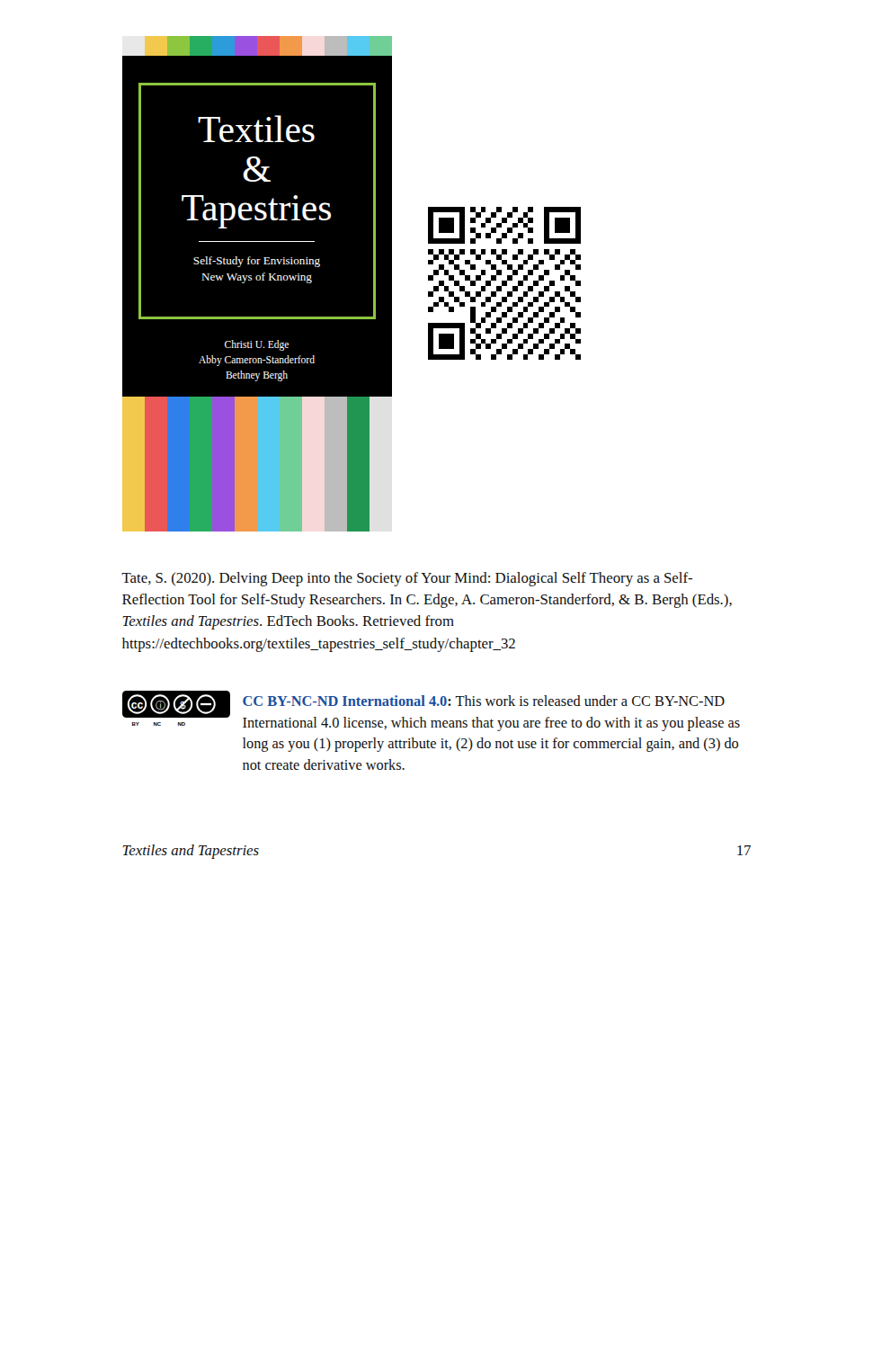Textiles
&
Tapestries
Self-Study for Envisioning
New Ways of Knowing
Christi U. Edge
Abby Cameron-Standerford
Bethney Bergh
Tate, S. (2020). Delving Deep into the Society of Your Mind: Dialogical Self Theory as a Self-Reflection Tool for Self-Study Researchers. In C. Edge, A. Cameron-Standerford, & B. Bergh (Eds.), Textiles and Tapestries. EdTech Books. Retrieved from https://edtechbooks.org/textiles_tapestries_self_study/chapter_32
cc ⓘ $ BY NC ND
CC BY-NC-ND International 4.0: This work is released under a CC BY-NC-ND International 4.0 license, which means that you are free to do with it as you please as long as you (1) properly attribute it, (2) do not use it for commercial gain, and (3) do not create derivative works.
Textiles and Tapestries 17